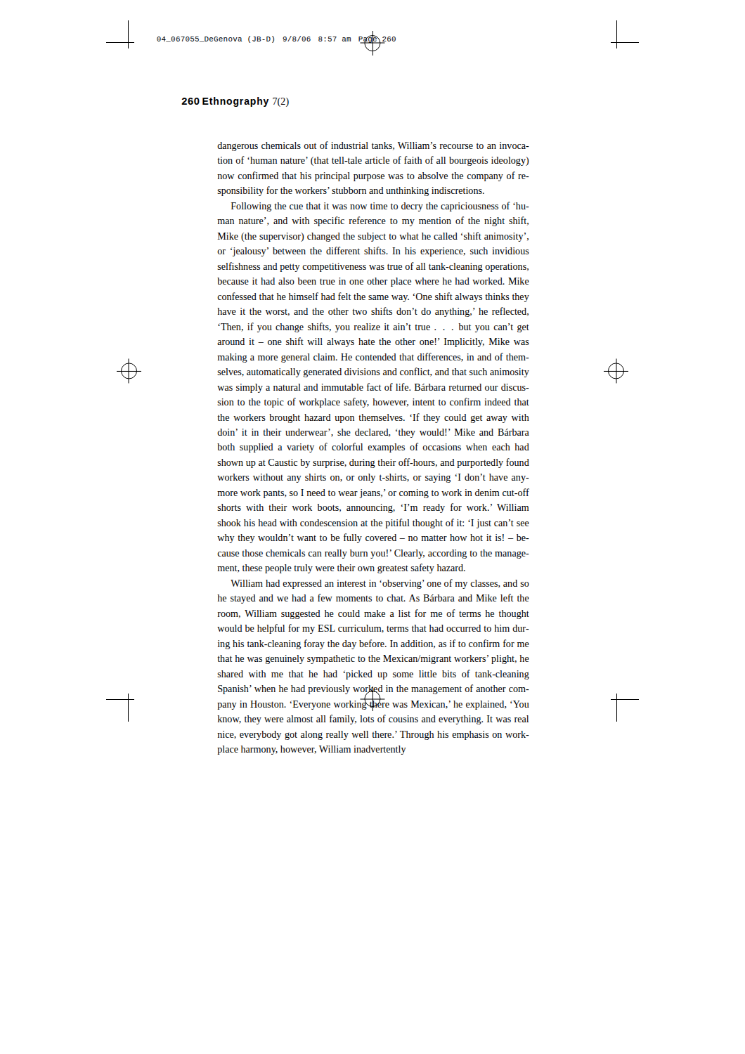04_067055_DeGenova (JB-D) 9/8/06 8:57 am Page 260
260 Ethnography 7(2)
dangerous chemicals out of industrial tanks, William’s recourse to an invocation of ‘human nature’ (that tell-tale article of faith of all bourgeois ideology) now confirmed that his principal purpose was to absolve the company of responsibility for the workers’ stubborn and unthinking indiscretions.
Following the cue that it was now time to decry the capriciousness of ‘human nature’, and with specific reference to my mention of the night shift, Mike (the supervisor) changed the subject to what he called ‘shift animosity’, or ‘jealousy’ between the different shifts. In his experience, such invidious selfishness and petty competitiveness was true of all tank-cleaning operations, because it had also been true in one other place where he had worked. Mike confessed that he himself had felt the same way. ‘One shift always thinks they have it the worst, and the other two shifts don’t do anything,’ he reflected, ‘Then, if you change shifts, you realize it ain’t true . . . but you can’t get around it – one shift will always hate the other one!’ Implicitly, Mike was making a more general claim. He contended that differences, in and of themselves, automatically generated divisions and conflict, and that such animosity was simply a natural and immutable fact of life. Bárbara returned our discussion to the topic of workplace safety, however, intent to confirm indeed that the workers brought hazard upon themselves. ‘If they could get away with doin’ it in their underwear’, she declared, ‘they would!’ Mike and Bárbara both supplied a variety of colorful examples of occasions when each had shown up at Caustic by surprise, during their off-hours, and purportedly found workers without any shirts on, or only t-shirts, or saying ‘I don’t have anymore work pants, so I need to wear jeans,’ or coming to work in denim cut-off shorts with their work boots, announcing, ‘I’m ready for work.’ William shook his head with condescension at the pitiful thought of it: ‘I just can’t see why they wouldn’t want to be fully covered – no matter how hot it is! – because those chemicals can really burn you!’ Clearly, according to the management, these people truly were their own greatest safety hazard.
William had expressed an interest in ‘observing’ one of my classes, and so he stayed and we had a few moments to chat. As Bárbara and Mike left the room, William suggested he could make a list for me of terms he thought would be helpful for my ESL curriculum, terms that had occurred to him during his tank-cleaning foray the day before. In addition, as if to confirm for me that he was genuinely sympathetic to the Mexican/migrant workers’ plight, he shared with me that he had ‘picked up some little bits of tank-cleaning Spanish’ when he had previously worked in the management of another company in Houston. ‘Everyone working there was Mexican,’ he explained, ‘You know, they were almost all family, lots of cousins and everything. It was real nice, everybody got along really well there.’ Through his emphasis on workplace harmony, however, William inadvertently